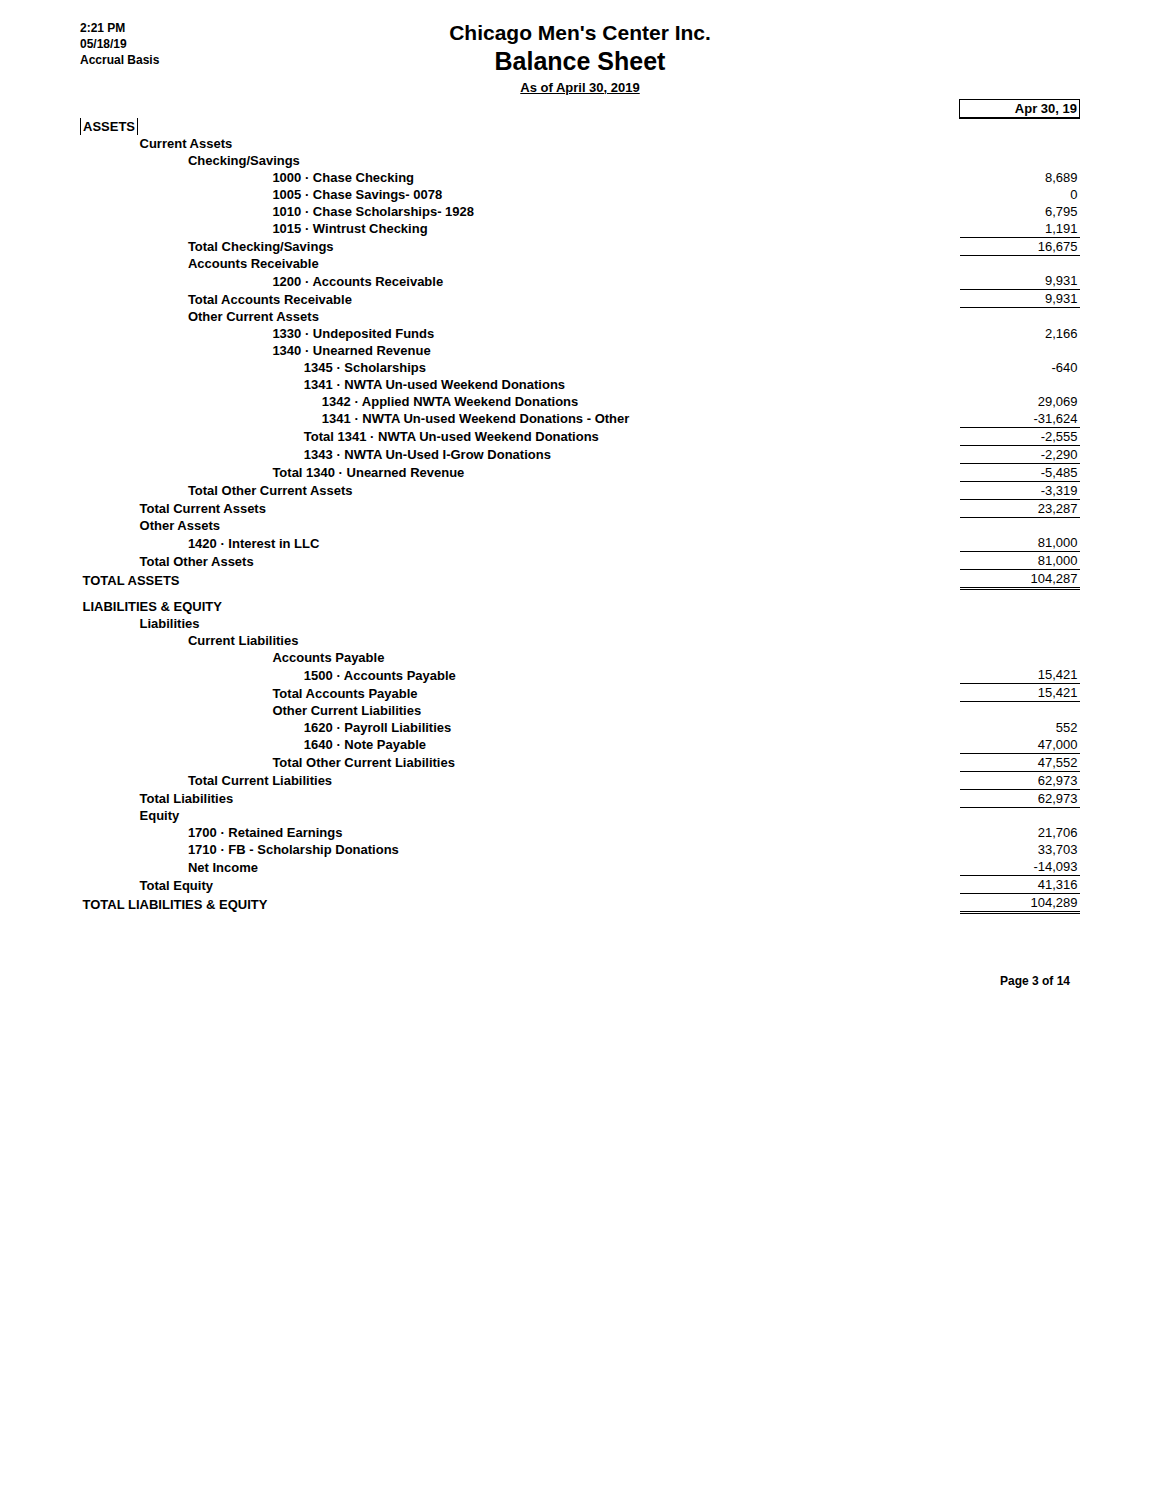2:21 PM
05/18/19
Accrual Basis
Chicago Men's Center Inc.
Balance Sheet
As of April 30, 2019
| | | Apr 30, 19 |
| ASSETS | | |
| | Current Assets | | |
| | | Checking/Savings | | |
| | | | 1000 · Chase Checking | 8,689 |
| | | | 1005 · Chase Savings- 0078 | 0 |
| | | | 1010 · Chase Scholarships- 1928 | 6,795 |
| | | | 1015 · Wintrust Checking | 1,191 |
| | | Total Checking/Savings | 16,675 |
| | | Accounts Receivable | |
| | | | 1200 · Accounts Receivable | 9,931 |
| | | Total Accounts Receivable | 9,931 |
| | | Other Current Assets | |
| | | | 1330 · Undeposited Funds | 2,166 |
| | | | 1340 · Unearned Revenue | |
| | | | | 1345 · Scholarships | -640 |
| | | | | 1341 · NWTA Un-used Weekend Donations | |
| | | | | | 1342 · Applied NWTA Weekend Donations | 29,069 |
| | | | | | 1341 · NWTA Un-used Weekend Donations - Other | -31,624 |
| | | | | Total 1341 · NWTA Un-used Weekend Donations | -2,555 |
| | | | | 1343 · NWTA Un-Used I-Grow Donations | -2,290 |
| | | | Total 1340 · Unearned Revenue | -5,485 |
| | | Total Other Current Assets | -3,319 |
| | Total Current Assets | 23,287 |
| | Other Assets | |
| | | 1420 · Interest in LLC | 81,000 |
| | Total Other Assets | 81,000 |
| TOTAL ASSETS | 104,287 |
| LIABILITIES & EQUITY | |
| | Liabilities | |
| | | Current Liabilities | |
| | | | Accounts Payable | |
| | | | | 1500 · Accounts Payable | 15,421 |
| | | | Total Accounts Payable | 15,421 |
| | | | Other Current Liabilities | |
| | | | | 1620 · Payroll Liabilities | 552 |
| | | | | 1640 · Note Payable | 47,000 |
| | | | Total Other Current Liabilities | 47,552 |
| | | Total Current Liabilities | 62,973 |
| | Total Liabilities | 62,973 |
| | Equity | |
| | | 1700 · Retained Earnings | 21,706 |
| | | 1710 · FB - Scholarship Donations | 33,703 |
| | | Net Income | -14,093 |
| | Total Equity | 41,316 |
| TOTAL LIABILITIES & EQUITY | 104,289 |
Page 3 of 14